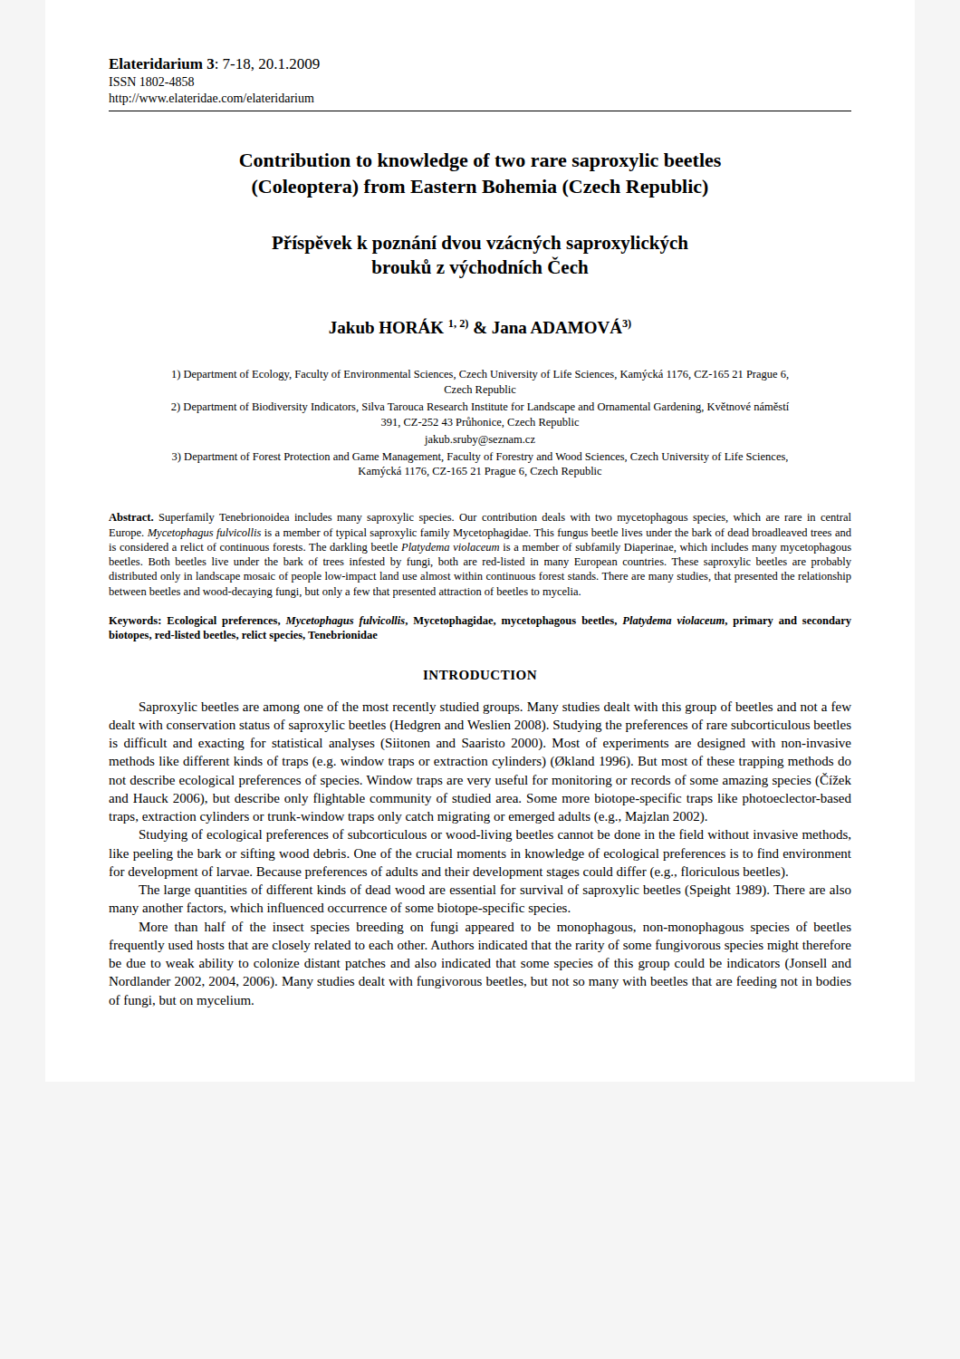Elateridarium 3: 7-18, 20.1.2009
ISSN 1802-4858
http://www.elateridae.com/elateridarium
Contribution to knowledge of two rare saproxylic beetles
(Coleoptera) from Eastern Bohemia (Czech Republic)
Příspěvek k poznání dvou vzácných saproxylických
brouků z východních Čech
Jakub HORÁK 1, 2) & Jana ADAMOVÁ3)
1) Department of Ecology, Faculty of Environmental Sciences, Czech University of Life Sciences, Kamýcká 1176, CZ-165 21 Prague 6, Czech Republic
2) Department of Biodiversity Indicators, Silva Tarouca Research Institute for Landscape and Ornamental Gardening, Květnové náměstí 391, CZ-252 43 Průhonice, Czech Republic
jakub.sruby@seznam.cz
3) Department of Forest Protection and Game Management, Faculty of Forestry and Wood Sciences, Czech University of Life Sciences, Kamýcká 1176, CZ-165 21 Prague 6, Czech Republic
Abstract. Superfamily Tenebrionoidea includes many saproxylic species. Our contribution deals with two mycetophagous species, which are rare in central Europe. Mycetophagus fulvicollis is a member of typical saproxylic family Mycetophagidae. This fungus beetle lives under the bark of dead broadleaved trees and is considered a relict of continuous forests. The darkling beetle Platydema violaceum is a member of subfamily Diaperinae, which includes many mycetophagous beetles. Both beetles live under the bark of trees infested by fungi, both are red-listed in many European countries. These saproxylic beetles are probably distributed only in landscape mosaic of people low-impact land use almost within continuous forest stands. There are many studies, that presented the relationship between beetles and wood-decaying fungi, but only a few that presented attraction of beetles to mycelia.
Keywords: Ecological preferences, Mycetophagus fulvicollis, Mycetophagidae, mycetophagous beetles, Platydema violaceum, primary and secondary biotopes, red-listed beetles, relict species, Tenebrionidae
INTRODUCTION
Saproxylic beetles are among one of the most recently studied groups. Many studies dealt with this group of beetles and not a few dealt with conservation status of saproxylic beetles (Hedgren and Weslien 2008). Studying the preferences of rare subcorticulous beetles is difficult and exacting for statistical analyses (Siitonen and Saaristo 2000). Most of experiments are designed with non-invasive methods like different kinds of traps (e.g. window traps or extraction cylinders) (Økland 1996). But most of these trapping methods do not describe ecological preferences of species. Window traps are very useful for monitoring or records of some amazing species (Čížek and Hauck 2006), but describe only flightable community of studied area. Some more biotope-specific traps like photoeclector-based traps, extraction cylinders or trunk-window traps only catch migrating or emerged adults (e.g., Majzlan 2002).
Studying of ecological preferences of subcorticulous or wood-living beetles cannot be done in the field without invasive methods, like peeling the bark or sifting wood debris. One of the crucial moments in knowledge of ecological preferences is to find environment for development of larvae. Because preferences of adults and their development stages could differ (e.g., floriculous beetles).
The large quantities of different kinds of dead wood are essential for survival of saproxylic beetles (Speight 1989). There are also many another factors, which influenced occurrence of some biotope-specific species.
More than half of the insect species breeding on fungi appeared to be monophagous, non-monophagous species of beetles frequently used hosts that are closely related to each other. Authors indicated that the rarity of some fungivorous species might therefore be due to weak ability to colonize distant patches and also indicated that some species of this group could be indicators (Jonsell and Nordlander 2002, 2004, 2006). Many studies dealt with fungivorous beetles, but not so many with beetles that are feeding not in bodies of fungi, but on mycelium.